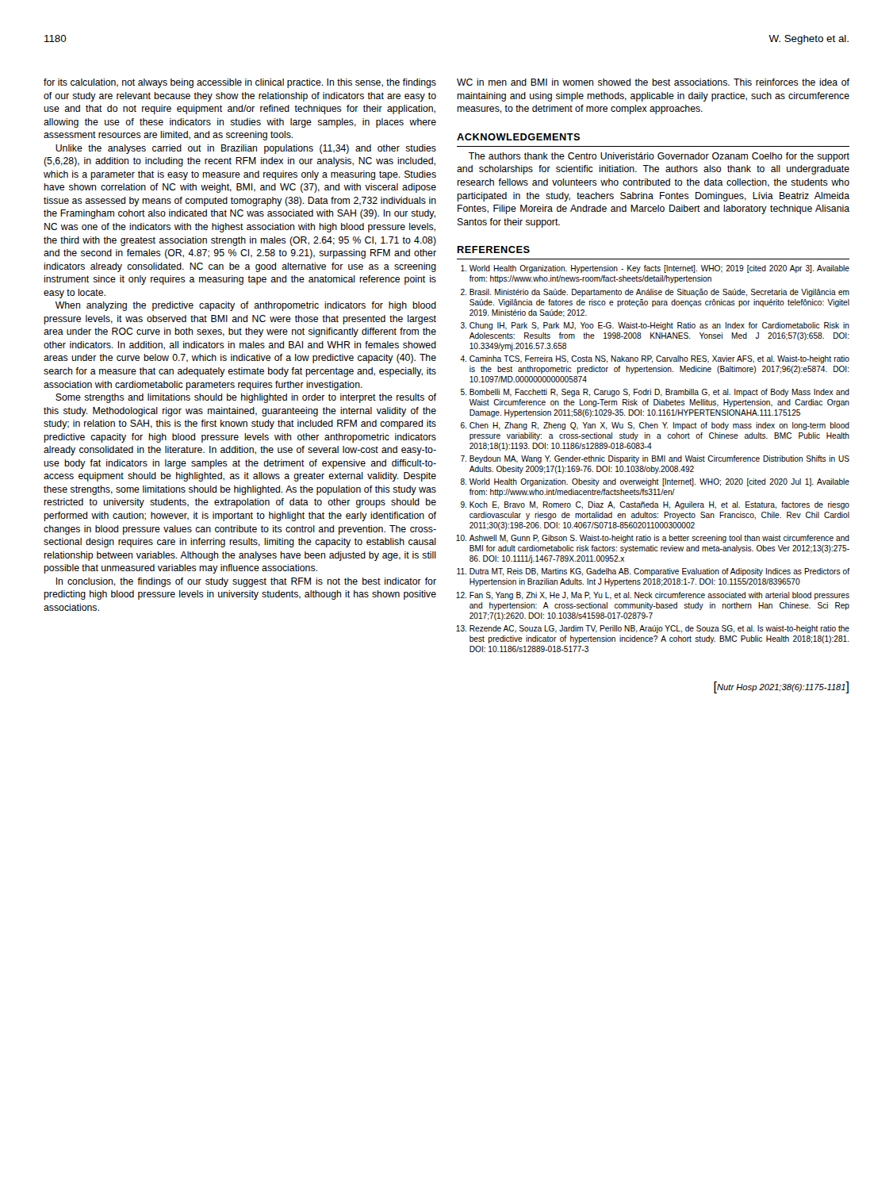1180 W. Segheto et al.
for its calculation, not always being accessible in clinical practice. In this sense, the findings of our study are relevant because they show the relationship of indicators that are easy to use and that do not require equipment and/or refined techniques for their application, allowing the use of these indicators in studies with large samples, in places where assessment resources are limited, and as screening tools.
Unlike the analyses carried out in Brazilian populations (11,34) and other studies (5,6,28), in addition to including the recent RFM index in our analysis, NC was included, which is a parameter that is easy to measure and requires only a measuring tape. Studies have shown correlation of NC with weight, BMI, and WC (37), and with visceral adipose tissue as assessed by means of computed tomography (38). Data from 2,732 individuals in the Framingham cohort also indicated that NC was associated with SAH (39). In our study, NC was one of the indicators with the highest association with high blood pressure levels, the third with the greatest association strength in males (OR, 2.64; 95 % CI, 1.71 to 4.08) and the second in females (OR, 4.87; 95 % CI, 2.58 to 9.21), surpassing RFM and other indicators already consolidated. NC can be a good alternative for use as a screening instrument since it only requires a measuring tape and the anatomical reference point is easy to locate.
When analyzing the predictive capacity of anthropometric indicators for high blood pressure levels, it was observed that BMI and NC were those that presented the largest area under the ROC curve in both sexes, but they were not significantly different from the other indicators. In addition, all indicators in males and BAI and WHR in females showed areas under the curve below 0.7, which is indicative of a low predictive capacity (40). The search for a measure that can adequately estimate body fat percentage and, especially, its association with cardiometabolic parameters requires further investigation.
Some strengths and limitations should be highlighted in order to interpret the results of this study. Methodological rigor was maintained, guaranteeing the internal validity of the study; in relation to SAH, this is the first known study that included RFM and compared its predictive capacity for high blood pressure levels with other anthropometric indicators already consolidated in the literature. In addition, the use of several low-cost and easy-to-use body fat indicators in large samples at the detriment of expensive and difficult-to-access equipment should be highlighted, as it allows a greater external validity. Despite these strengths, some limitations should be highlighted. As the population of this study was restricted to university students, the extrapolation of data to other groups should be performed with caution; however, it is important to highlight that the early identification of changes in blood pressure values can contribute to its control and prevention. The cross-sectional design requires care in inferring results, limiting the capacity to establish causal relationship between variables. Although the analyses have been adjusted by age, it is still possible that unmeasured variables may influence associations.
In conclusion, the findings of our study suggest that RFM is not the best indicator for predicting high blood pressure levels in university students, although it has shown positive associations.
WC in men and BMI in women showed the best associations. This reinforces the idea of maintaining and using simple methods, applicable in daily practice, such as circumference measures, to the detriment of more complex approaches.
ACKNOWLEDGEMENTS
The authors thank the Centro Univeristário Governador Ozanam Coelho for the support and scholarships for scientific initiation. The authors also thank to all undergraduate research fellows and volunteers who contributed to the data collection, the students who participated in the study, teachers Sabrina Fontes Domingues, Lívia Beatriz Almeida Fontes, Filipe Moreira de Andrade and Marcelo Daibert and laboratory technique Alisania Santos for their support.
REFERENCES
World Health Organization. Hypertension - Key facts [Internet]. WHO; 2019 [cited 2020 Apr 3]. Available from: https://www.who.int/news-room/fact-sheets/detail/hypertension
Brasil. Ministério da Saúde. Departamento de Análise de Situação de Saúde, Secretaria de Vigilância em Saúde. Vigilância de fatores de risco e proteção para doenças crônicas por inquérito telefônico: Vigitel 2019. Ministério da Saúde; 2012.
Chung IH, Park S, Park MJ, Yoo E-G. Waist-to-Height Ratio as an Index for Cardiometabolic Risk in Adolescents: Results from the 1998-2008 KNHANES. Yonsei Med J 2016;57(3):658. DOI: 10.3349/ymj.2016.57.3.658
Caminha TCS, Ferreira HS, Costa NS, Nakano RP, Carvalho RES, Xavier AFS, et al. Waist-to-height ratio is the best anthropometric predictor of hypertension. Medicine (Baltimore) 2017;96(2):e5874. DOI: 10.1097/MD.0000000000005874
Bombelli M, Facchetti R, Sega R, Carugo S, Fodri D, Brambilla G, et al. Impact of Body Mass Index and Waist Circumference on the Long-Term Risk of Diabetes Mellitus, Hypertension, and Cardiac Organ Damage. Hypertension 2011;58(6):1029-35. DOI: 10.1161/HYPERTENSIONAHA.111.175125
Chen H, Zhang R, Zheng Q, Yan X, Wu S, Chen Y. Impact of body mass index on long-term blood pressure variability: a cross-sectional study in a cohort of Chinese adults. BMC Public Health 2018;18(1):1193. DOI: 10.1186/s12889-018-6083-4
Beydoun MA, Wang Y. Gender-ethnic Disparity in BMI and Waist Circumference Distribution Shifts in US Adults. Obesity 2009;17(1):169-76. DOI: 10.1038/oby.2008.492
World Health Organization. Obesity and overweight [Internet]. WHO; 2020 [cited 2020 Jul 1]. Available from: http://www.who.int/mediacentre/factsheets/fs311/en/
Koch E, Bravo M, Romero C, Diaz A, Castañeda H, Aguilera H, et al. Estatura, factores de riesgo cardiovascular y riesgo de mortalidad en adultos: Proyecto San Francisco, Chile. Rev Chil Cardiol 2011;30(3):198-206. DOI: 10.4067/S0718-85602011000300002
Ashwell M, Gunn P, Gibson S. Waist-to-height ratio is a better screening tool than waist circumference and BMI for adult cardiometabolic risk factors: systematic review and meta-analysis. Obes Ver 2012;13(3):275-86. DOI: 10.1111/j.1467-789X.2011.00952.x
Dutra MT, Reis DB, Martins KG, Gadelha AB. Comparative Evaluation of Adiposity Indices as Predictors of Hypertension in Brazilian Adults. Int J Hypertens 2018;2018:1-7. DOI: 10.1155/2018/8396570
Fan S, Yang B, Zhi X, He J, Ma P, Yu L, et al. Neck circumference associated with arterial blood pressures and hypertension: A cross-sectional community-based study in northern Han Chinese. Sci Rep 2017;7(1):2620. DOI: 10.1038/s41598-017-02879-7
Rezende AC, Souza LG, Jardim TV, Perillo NB, Araújo YCL, de Souza SG, et al. Is waist-to-height ratio the best predictive indicator of hypertension incidence? A cohort study. BMC Public Health 2018;18(1):281. DOI: 10.1186/s12889-018-5177-3
[Nutr Hosp 2021;38(6):1175-1181]